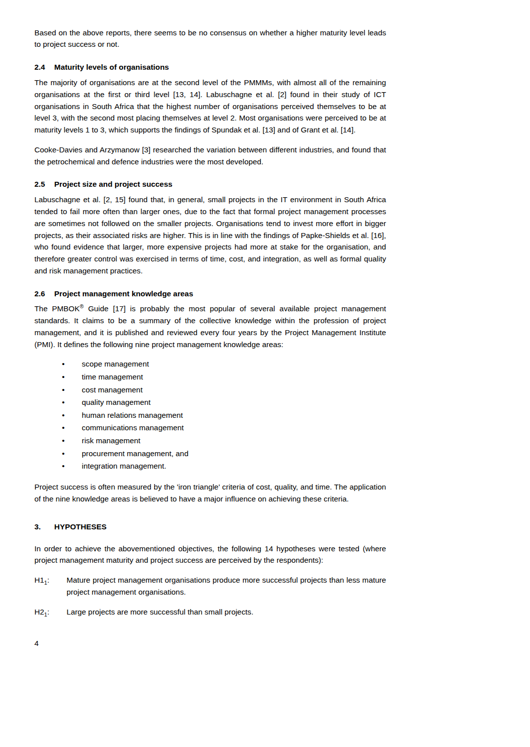Based on the above reports, there seems to be no consensus on whether a higher maturity level leads to project success or not.
2.4 Maturity levels of organisations
The majority of organisations are at the second level of the PMMMs, with almost all of the remaining organisations at the first or third level [13, 14]. Labuschagne et al. [2] found in their study of ICT organisations in South Africa that the highest number of organisations perceived themselves to be at level 3, with the second most placing themselves at level 2. Most organisations were perceived to be at maturity levels 1 to 3, which supports the findings of Spundak et al. [13] and of Grant et al. [14].
Cooke-Davies and Arzymanow [3] researched the variation between different industries, and found that the petrochemical and defence industries were the most developed.
2.5 Project size and project success
Labuschagne et al. [2, 15] found that, in general, small projects in the IT environment in South Africa tended to fail more often than larger ones, due to the fact that formal project management processes are sometimes not followed on the smaller projects. Organisations tend to invest more effort in bigger projects, as their associated risks are higher. This is in line with the findings of Papke-Shields et al. [16], who found evidence that larger, more expensive projects had more at stake for the organisation, and therefore greater control was exercised in terms of time, cost, and integration, as well as formal quality and risk management practices.
2.6 Project management knowledge areas
The PMBOK® Guide [17] is probably the most popular of several available project management standards. It claims to be a summary of the collective knowledge within the profession of project management, and it is published and reviewed every four years by the Project Management Institute (PMI). It defines the following nine project management knowledge areas:
scope management
time management
cost management
quality management
human relations management
communications management
risk management
procurement management, and
integration management.
Project success is often measured by the 'iron triangle' criteria of cost, quality, and time. The application of the nine knowledge areas is believed to have a major influence on achieving these criteria.
3. HYPOTHESES
In order to achieve the abovementioned objectives, the following 14 hypotheses were tested (where project management maturity and project success are perceived by the respondents):
H11:
Mature project management organisations produce more successful projects than less mature project management organisations.
H21:
Large projects are more successful than small projects.
4